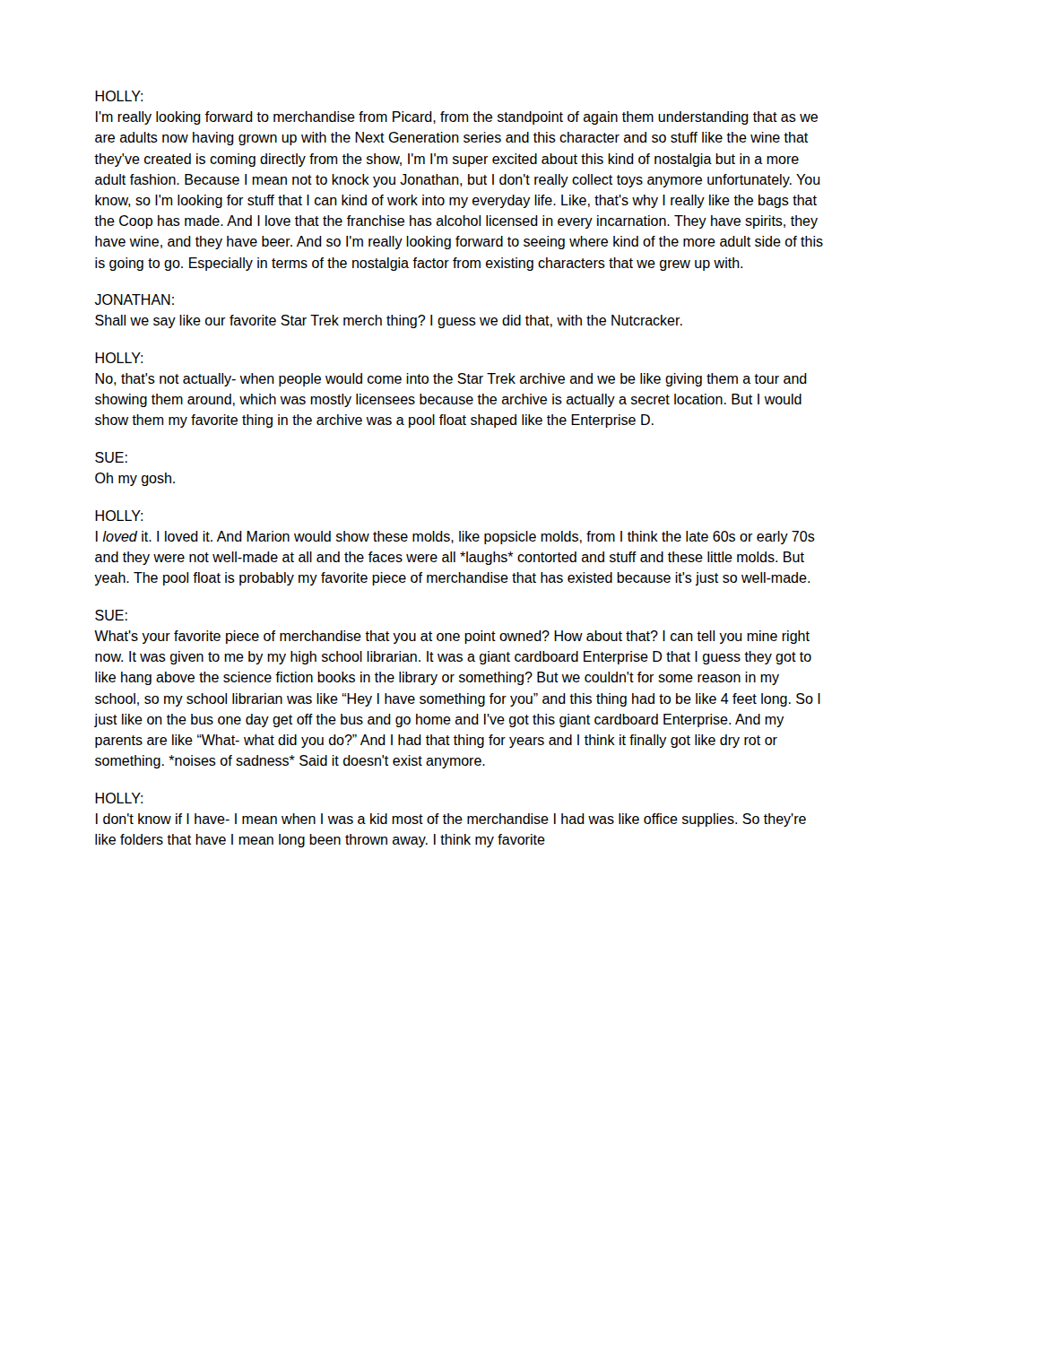HOLLY:
I'm really looking forward to merchandise from Picard, from the standpoint of again them understanding that as we are adults now having grown up with the Next Generation series and this character and so stuff like the wine that they've created is coming directly from the show, I'm I'm super excited about this kind of nostalgia but in a more adult fashion. Because I mean not to knock you Jonathan, but I don't really collect toys anymore unfortunately. You know, so I'm looking for stuff that I can kind of work into my everyday life. Like, that's why I really like the bags that the Coop has made. And I love that the franchise has alcohol licensed in every incarnation. They have spirits, they have wine, and they have beer. And so I'm really looking forward to seeing where kind of the more adult side of this is going to go. Especially in terms of the nostalgia factor from existing characters that we grew up with.
JONATHAN:
Shall we say like our favorite Star Trek merch thing? I guess we did that, with the Nutcracker.
HOLLY:
No, that's not actually- when people would come into the Star Trek archive and we be like giving them a tour and showing them around, which was mostly licensees because the archive is actually a secret location. But I would show them my favorite thing in the archive was a pool float shaped like the Enterprise D.
SUE:
Oh my gosh.
HOLLY:
I loved it. I loved it. And Marion would show these molds, like popsicle molds, from I think the late 60s or early 70s and they were not well-made at all and the faces were all *laughs* contorted and stuff and these little molds. But yeah. The pool float is probably my favorite piece of merchandise that has existed because it's just so well-made.
SUE:
What's your favorite piece of merchandise that you at one point owned? How about that? I can tell you mine right now. It was given to me by my high school librarian. It was a giant cardboard Enterprise D that I guess they got to like hang above the science fiction books in the library or something? But we couldn't for some reason in my school, so my school librarian was like “Hey I have something for you” and this thing had to be like 4 feet long. So I just like on the bus one day get off the bus and go home and I've got this giant cardboard Enterprise. And my parents are like “What- what did you do?” And I had that thing for years and I think it finally got like dry rot or something. *noises of sadness* Said it doesn't exist anymore.
HOLLY:
I don't know if I have- I mean when I was a kid most of the merchandise I had was like office supplies. So they're like folders that have I mean long been thrown away. I think my favorite